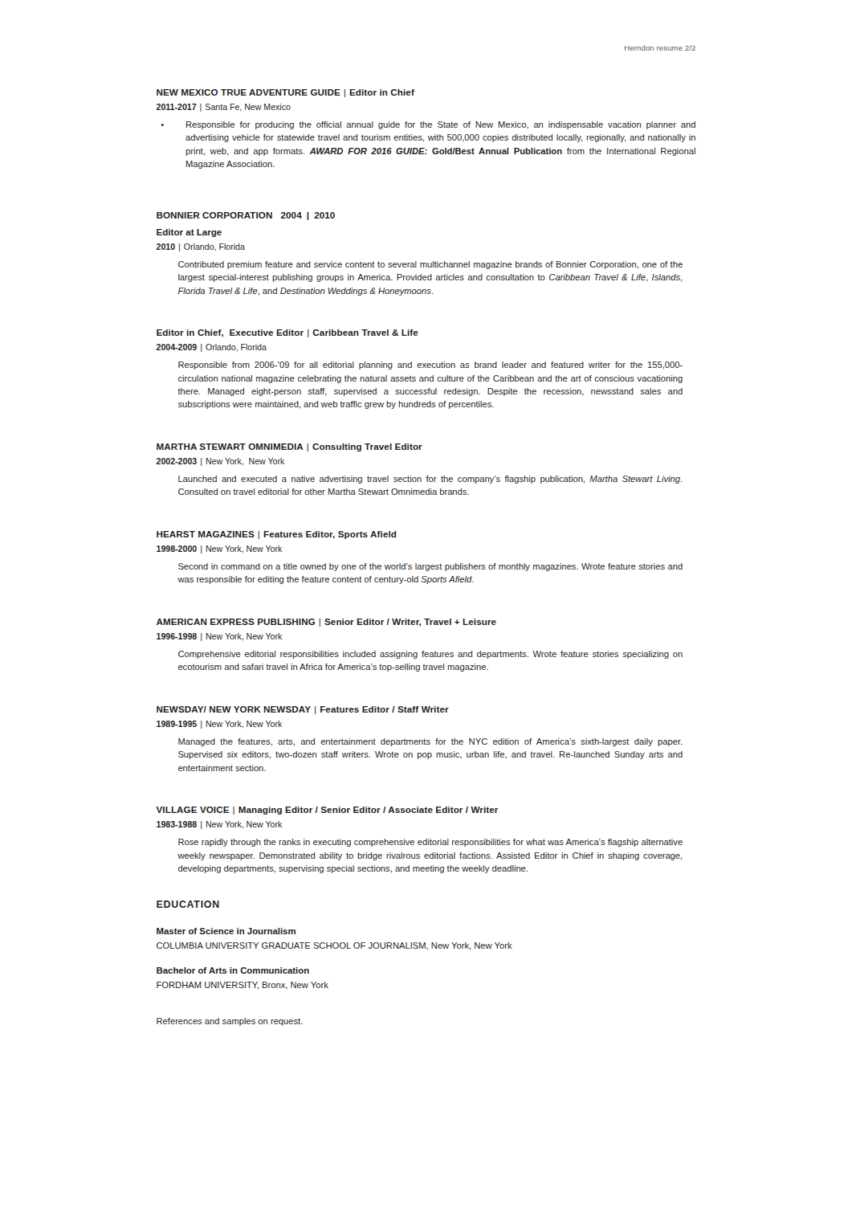Herndon resume 2/2
New Mexico True Adventure Guide|Editor in Chief
2011-2017|Santa Fe, New Mexico
Responsible for producing the official annual guide for the State of New Mexico, an indispensable vacation planner and advertising vehicle for statewide travel and tourism entities, with 500,000 copies distributed locally, regionally, and nationally in print, web, and app formats. AWARD FOR 2016 GUIDE: Gold/Best Annual Publication from the International Regional Magazine Association.
Bonnier Corporation 2004|2010
Editor at Large
2010|Orlando, Florida
Contributed premium feature and service content to several multichannel magazine brands of Bonnier Corporation, one of the largest special-interest publishing groups in America. Provided articles and consultation to Caribbean Travel & Life, Islands, Florida Travel & Life, and Destination Weddings & Honeymoons.
Editor in Chief, Executive Editor|Caribbean Travel & Life
2004-2009|Orlando, Florida
Responsible from 2006-’09 for all editorial planning and execution as brand leader and featured writer for the 155,000-circulation national magazine celebrating the natural assets and culture of the Caribbean and the art of conscious vacationing there. Managed eight-person staff, supervised a successful redesign. Despite the recession, newsstand sales and subscriptions were maintained, and web traffic grew by hundreds of percentiles.
Martha Stewart Omnimedia|Consulting Travel Editor
2002-2003|New York, New York
Launched and executed a native advertising travel section for the company’s flagship publication, Martha Stewart Living. Consulted on travel editorial for other Martha Stewart Omnimedia brands.
Hearst Magazines|Features Editor, Sports Afield
1998-2000|New York, New York
Second in command on a title owned by one of the world’s largest publishers of monthly magazines. Wrote feature stories and was responsible for editing the feature content of century-old Sports Afield.
American Express Publishing|Senior Editor / Writer, Travel + Leisure
1996-1998|New York, New York
Comprehensive editorial responsibilities included assigning features and departments. Wrote feature stories specializing on ecotourism and safari travel in Africa for America’s top-selling travel magazine.
Newsday/ New York Newsday|Features Editor / Staff Writer
1989-1995|New York, New York
Managed the features, arts, and entertainment departments for the NYC edition of America’s sixth-largest daily paper. Supervised six editors, two-dozen staff writers. Wrote on pop music, urban life, and travel. Re-launched Sunday arts and entertainment section.
Village Voice|Managing Editor / Senior Editor / Associate Editor / Writer
1983-1988|New York, New York
Rose rapidly through the ranks in executing comprehensive editorial responsibilities for what was America’s flagship alternative weekly newspaper. Demonstrated ability to bridge rivalrous editorial factions. Assisted Editor in Chief in shaping coverage, developing departments, supervising special sections, and meeting the weekly deadline.
Education
Master of Science in Journalism
COLUMBIA UNIVERSITY GRADUATE SCHOOL OF JOURNALISM, New York, New York
Bachelor of Arts in Communication
FORDHAM UNIVERSITY, Bronx, New York
References and samples on request.